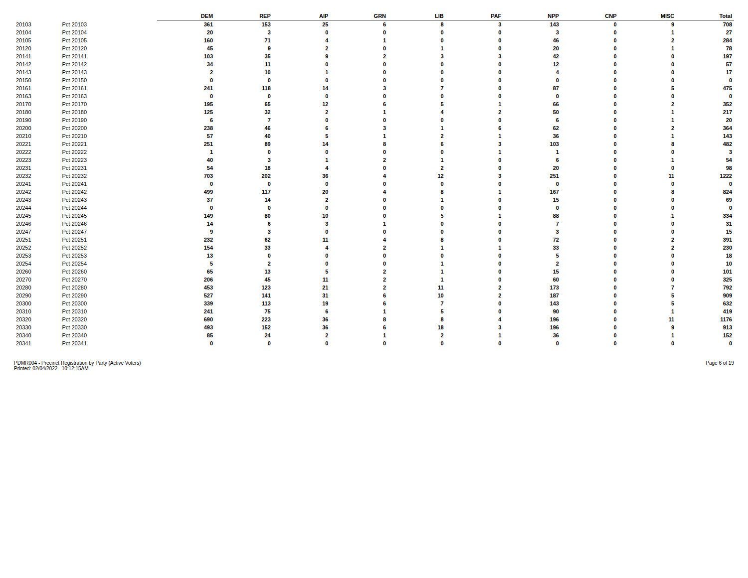| | | DEM | REP | AIP | GRN | LIB | PAF | NPP | CNP | MISC | Total |
| --- | --- | --- | --- | --- | --- | --- | --- | --- | --- | --- | --- |
| 20103 | Pct 20103 | 361 | 153 | 25 | 6 | 8 | 3 | 143 | 0 | 9 | 708 |
| 20104 | Pct 20104 | 20 | 3 | 0 | 0 | 0 | 0 | 3 | 0 | 1 | 27 |
| 20105 | Pct 20105 | 160 | 71 | 4 | 1 | 0 | 0 | 46 | 0 | 2 | 284 |
| 20120 | Pct 20120 | 45 | 9 | 2 | 0 | 1 | 0 | 20 | 0 | 1 | 78 |
| 20141 | Pct 20141 | 103 | 35 | 9 | 2 | 3 | 3 | 42 | 0 | 0 | 197 |
| 20142 | Pct 20142 | 34 | 11 | 0 | 0 | 0 | 0 | 12 | 0 | 0 | 57 |
| 20143 | Pct 20143 | 2 | 10 | 1 | 0 | 0 | 0 | 4 | 0 | 0 | 17 |
| 20150 | Pct 20150 | 0 | 0 | 0 | 0 | 0 | 0 | 0 | 0 | 0 | 0 |
| 20161 | Pct 20161 | 241 | 118 | 14 | 3 | 7 | 0 | 87 | 0 | 5 | 475 |
| 20163 | Pct 20163 | 0 | 0 | 0 | 0 | 0 | 0 | 0 | 0 | 0 | 0 |
| 20170 | Pct 20170 | 195 | 65 | 12 | 6 | 5 | 1 | 66 | 0 | 2 | 352 |
| 20180 | Pct 20180 | 125 | 32 | 2 | 1 | 4 | 2 | 50 | 0 | 1 | 217 |
| 20190 | Pct 20190 | 6 | 7 | 0 | 0 | 0 | 0 | 6 | 0 | 1 | 20 |
| 20200 | Pct 20200 | 238 | 46 | 6 | 3 | 1 | 6 | 62 | 0 | 2 | 364 |
| 20210 | Pct 20210 | 57 | 40 | 5 | 1 | 2 | 1 | 36 | 0 | 1 | 143 |
| 20221 | Pct 20221 | 251 | 89 | 14 | 8 | 6 | 3 | 103 | 0 | 8 | 482 |
| 20222 | Pct 20222 | 1 | 0 | 0 | 0 | 0 | 1 | 1 | 0 | 0 | 3 |
| 20223 | Pct 20223 | 40 | 3 | 1 | 2 | 1 | 0 | 6 | 0 | 1 | 54 |
| 20231 | Pct 20231 | 54 | 18 | 4 | 0 | 2 | 0 | 20 | 0 | 0 | 98 |
| 20232 | Pct 20232 | 703 | 202 | 36 | 4 | 12 | 3 | 251 | 0 | 11 | 1222 |
| 20241 | Pct 20241 | 0 | 0 | 0 | 0 | 0 | 0 | 0 | 0 | 0 | 0 |
| 20242 | Pct 20242 | 499 | 117 | 20 | 4 | 8 | 1 | 167 | 0 | 8 | 824 |
| 20243 | Pct 20243 | 37 | 14 | 2 | 0 | 1 | 0 | 15 | 0 | 0 | 69 |
| 20244 | Pct 20244 | 0 | 0 | 0 | 0 | 0 | 0 | 0 | 0 | 0 | 0 |
| 20245 | Pct 20245 | 149 | 80 | 10 | 0 | 5 | 1 | 88 | 0 | 1 | 334 |
| 20246 | Pct 20246 | 14 | 6 | 3 | 1 | 0 | 0 | 7 | 0 | 0 | 31 |
| 20247 | Pct 20247 | 9 | 3 | 0 | 0 | 0 | 0 | 3 | 0 | 0 | 15 |
| 20251 | Pct 20251 | 232 | 62 | 11 | 4 | 8 | 0 | 72 | 0 | 2 | 391 |
| 20252 | Pct 20252 | 154 | 33 | 4 | 2 | 1 | 1 | 33 | 0 | 2 | 230 |
| 20253 | Pct 20253 | 13 | 0 | 0 | 0 | 0 | 0 | 5 | 0 | 0 | 18 |
| 20254 | Pct 20254 | 5 | 2 | 0 | 0 | 1 | 0 | 2 | 0 | 0 | 10 |
| 20260 | Pct 20260 | 65 | 13 | 5 | 2 | 1 | 0 | 15 | 0 | 0 | 101 |
| 20270 | Pct 20270 | 206 | 45 | 11 | 2 | 1 | 0 | 60 | 0 | 0 | 325 |
| 20280 | Pct 20280 | 453 | 123 | 21 | 2 | 11 | 2 | 173 | 0 | 7 | 792 |
| 20290 | Pct 20290 | 527 | 141 | 31 | 6 | 10 | 2 | 187 | 0 | 5 | 909 |
| 20300 | Pct 20300 | 339 | 113 | 19 | 6 | 7 | 0 | 143 | 0 | 5 | 632 |
| 20310 | Pct 20310 | 241 | 75 | 6 | 1 | 5 | 0 | 90 | 0 | 1 | 419 |
| 20320 | Pct 20320 | 690 | 223 | 36 | 8 | 8 | 4 | 196 | 0 | 11 | 1176 |
| 20330 | Pct 20330 | 493 | 152 | 36 | 6 | 18 | 3 | 196 | 0 | 9 | 913 |
| 20340 | Pct 20340 | 85 | 24 | 2 | 1 | 2 | 1 | 36 | 0 | 1 | 152 |
| 20341 | Pct 20341 | 0 | 0 | 0 | 0 | 0 | 0 | 0 | 0 | 0 | 0 |
PDMR004 - Precinct Registration by Party (Active Voters)
Printed: 02/04/2022 10:12:15AM
Page 6 of 19